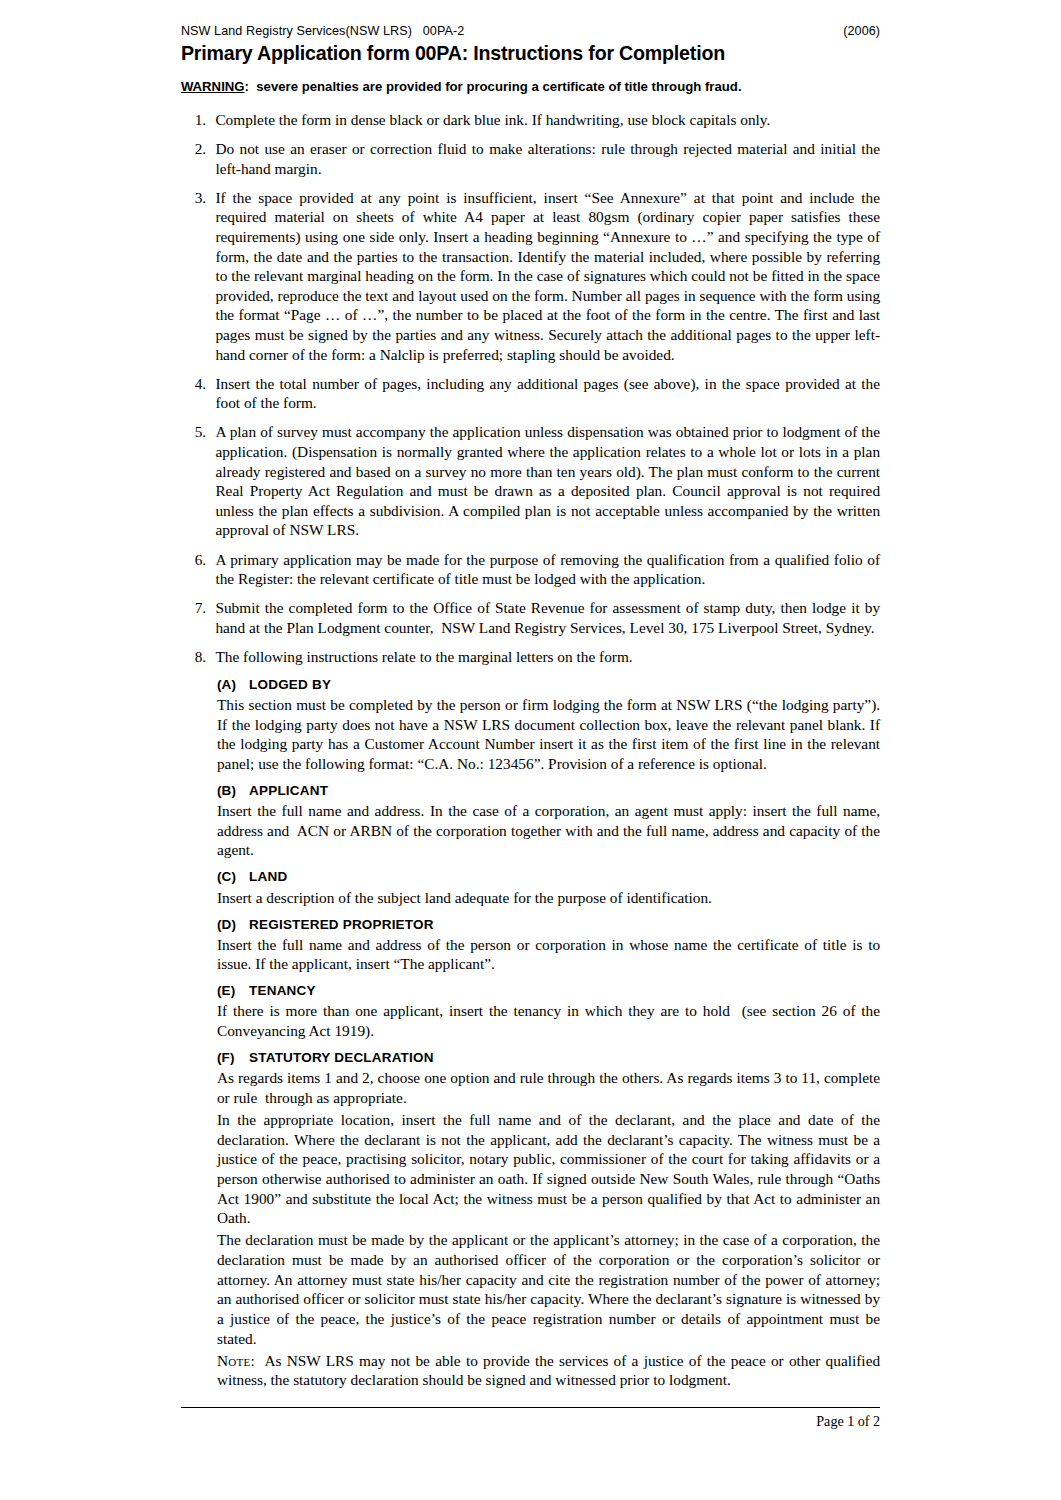NSW Land Registry Services(NSW LRS) 00PA-2
(2006)
Primary Application form 00PA: Instructions for Completion
WARNING: severe penalties are provided for procuring a certificate of title through fraud.
Complete the form in dense black or dark blue ink. If handwriting, use block capitals only.
Do not use an eraser or correction fluid to make alterations: rule through rejected material and initial the left-hand margin.
If the space provided at any point is insufficient, insert “See Annexure” at that point and include the required material on sheets of white A4 paper at least 80gsm (ordinary copier paper satisfies these requirements) using one side only. Insert a heading beginning “Annexure to …” and specifying the type of form, the date and the parties to the transaction. Identify the material included, where possible by referring to the relevant marginal heading on the form. In the case of signatures which could not be fitted in the space provided, reproduce the text and layout used on the form. Number all pages in sequence with the form using the format “Page … of …”, the number to be placed at the foot of the form in the centre. The first and last pages must be signed by the parties and any witness. Securely attach the additional pages to the upper left-hand corner of the form: a Nalclip is preferred; stapling should be avoided.
Insert the total number of pages, including any additional pages (see above), in the space provided at the foot of the form.
A plan of survey must accompany the application unless dispensation was obtained prior to lodgment of the application. (Dispensation is normally granted where the application relates to a whole lot or lots in a plan already registered and based on a survey no more than ten years old). The plan must conform to the current Real Property Act Regulation and must be drawn as a deposited plan. Council approval is not required unless the plan effects a subdivision. A compiled plan is not acceptable unless accompanied by the written approval of NSW LRS.
A primary application may be made for the purpose of removing the qualification from a qualified folio of the Register: the relevant certificate of title must be lodged with the application.
Submit the completed form to the Office of State Revenue for assessment of stamp duty, then lodge it by hand at the Plan Lodgment counter, NSW Land Registry Services, Level 30, 175 Liverpool Street, Sydney.
The following instructions relate to the marginal letters on the form.
(A) LODGED BY
This section must be completed by the person or firm lodging the form at NSW LRS (“the lodging party”). If the lodging party does not have a NSW LRS document collection box, leave the relevant panel blank. If the lodging party has a Customer Account Number insert it as the first item of the first line in the relevant panel; use the following format: “C.A. No.: 123456”. Provision of a reference is optional.
(B) APPLICANT
Insert the full name and address. In the case of a corporation, an agent must apply: insert the full name, address and ACN or ARBN of the corporation together with and the full name, address and capacity of the agent.
(C) LAND
Insert a description of the subject land adequate for the purpose of identification.
(D) REGISTERED PROPRIETOR
Insert the full name and address of the person or corporation in whose name the certificate of title is to issue. If the applicant, insert “The applicant”.
(E) TENANCY
If there is more than one applicant, insert the tenancy in which they are to hold (see section 26 of the Conveyancing Act 1919).
(F) STATUTORY DECLARATION
As regards items 1 and 2, choose one option and rule through the others. As regards items 3 to 11, complete or rule through as appropriate.
In the appropriate location, insert the full name and of the declarant, and the place and date of the declaration. Where the declarant is not the applicant, add the declarant’s capacity. The witness must be a justice of the peace, practising solicitor, notary public, commissioner of the court for taking affidavits or a person otherwise authorised to administer an oath. If signed outside New South Wales, rule through “Oaths Act 1900” and substitute the local Act; the witness must be a person qualified by that Act to administer an Oath.
The declaration must be made by the applicant or the applicant’s attorney; in the case of a corporation, the declaration must be made by an authorised officer of the corporation or the corporation’s solicitor or attorney. An attorney must state his/her capacity and cite the registration number of the power of attorney; an authorised officer or solicitor must state his/her capacity. Where the declarant’s signature is witnessed by a justice of the peace, the justice’s of the peace registration number or details of appointment must be stated.
Note: As NSW LRS may not be able to provide the services of a justice of the peace or other qualified witness, the statutory declaration should be signed and witnessed prior to lodgment.
Page 1 of 2